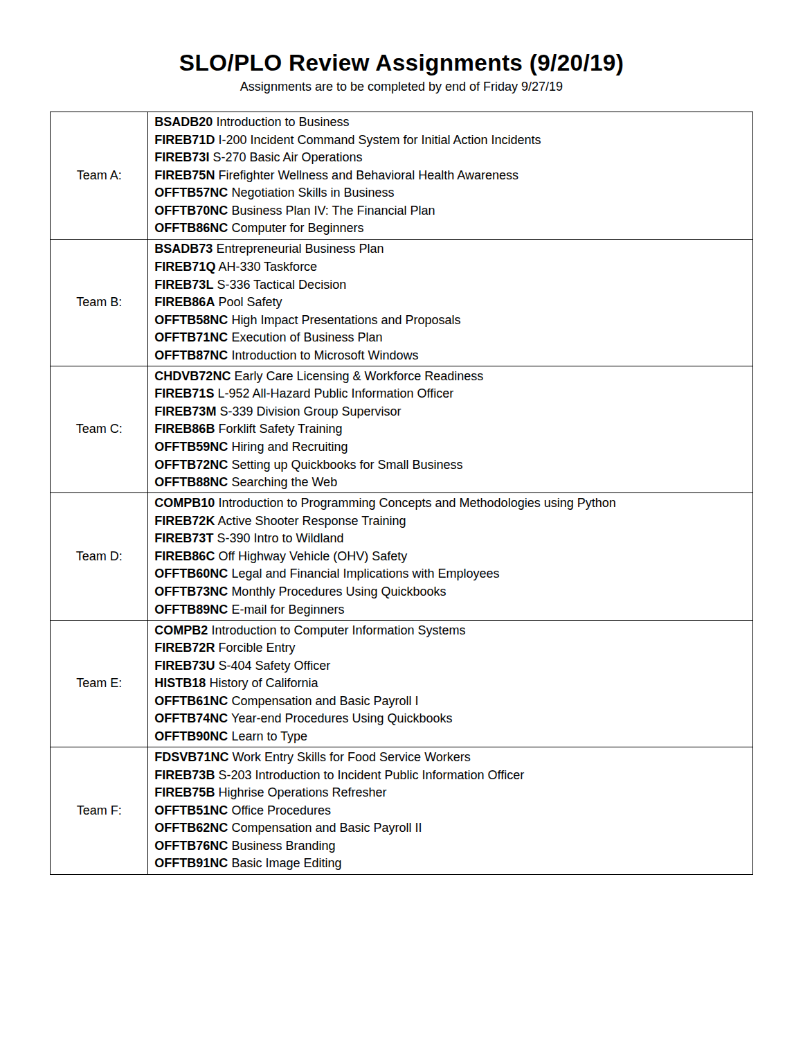SLO/PLO Review Assignments (9/20/19)
Assignments are to be completed by end of Friday 9/27/19
| Team A: | BSADB20 Introduction to Business FIREB71D I-200 Incident Command System for Initial Action Incidents FIREB73I S-270 Basic Air Operations FIREB75N Firefighter Wellness and Behavioral Health Awareness OFFTB57NC Negotiation Skills in Business OFFTB70NC Business Plan IV: The Financial Plan OFFTB86NC Computer for Beginners |
| Team B: | BSADB73 Entrepreneurial Business Plan FIREB71Q AH-330 Taskforce FIREB73L S-336 Tactical Decision FIREB86A Pool Safety OFFTB58NC High Impact Presentations and Proposals OFFTB71NC Execution of Business Plan OFFTB87NC Introduction to Microsoft Windows |
| Team C: | CHDVB72NC Early Care Licensing & Workforce Readiness FIREB71S L-952 All-Hazard Public Information Officer FIREB73M S-339 Division Group Supervisor FIREB86B Forklift Safety Training OFFTB59NC Hiring and Recruiting OFFTB72NC Setting up Quickbooks for Small Business OFFTB88NC Searching the Web |
| Team D: | COMPB10 Introduction to Programming Concepts and Methodologies using Python FIREB72K Active Shooter Response Training FIREB73T S-390 Intro to Wildland FIREB86C Off Highway Vehicle (OHV) Safety OFFTB60NC Legal and Financial Implications with Employees OFFTB73NC Monthly Procedures Using Quickbooks OFFTB89NC E-mail for Beginners |
| Team E: | COMPB2 Introduction to Computer Information Systems FIREB72R Forcible Entry FIREB73U S-404 Safety Officer HISTB18 History of California OFFTB61NC Compensation and Basic Payroll I OFFTB74NC Year-end Procedures Using Quickbooks OFFTB90NC Learn to Type |
| Team F: | FDSVB71NC Work Entry Skills for Food Service Workers FIREB73B S-203 Introduction to Incident Public Information Officer FIREB75B Highrise Operations Refresher OFFTB51NC Office Procedures OFFTB62NC Compensation and Basic Payroll II OFFTB76NC Business Branding OFFTB91NC Basic Image Editing |